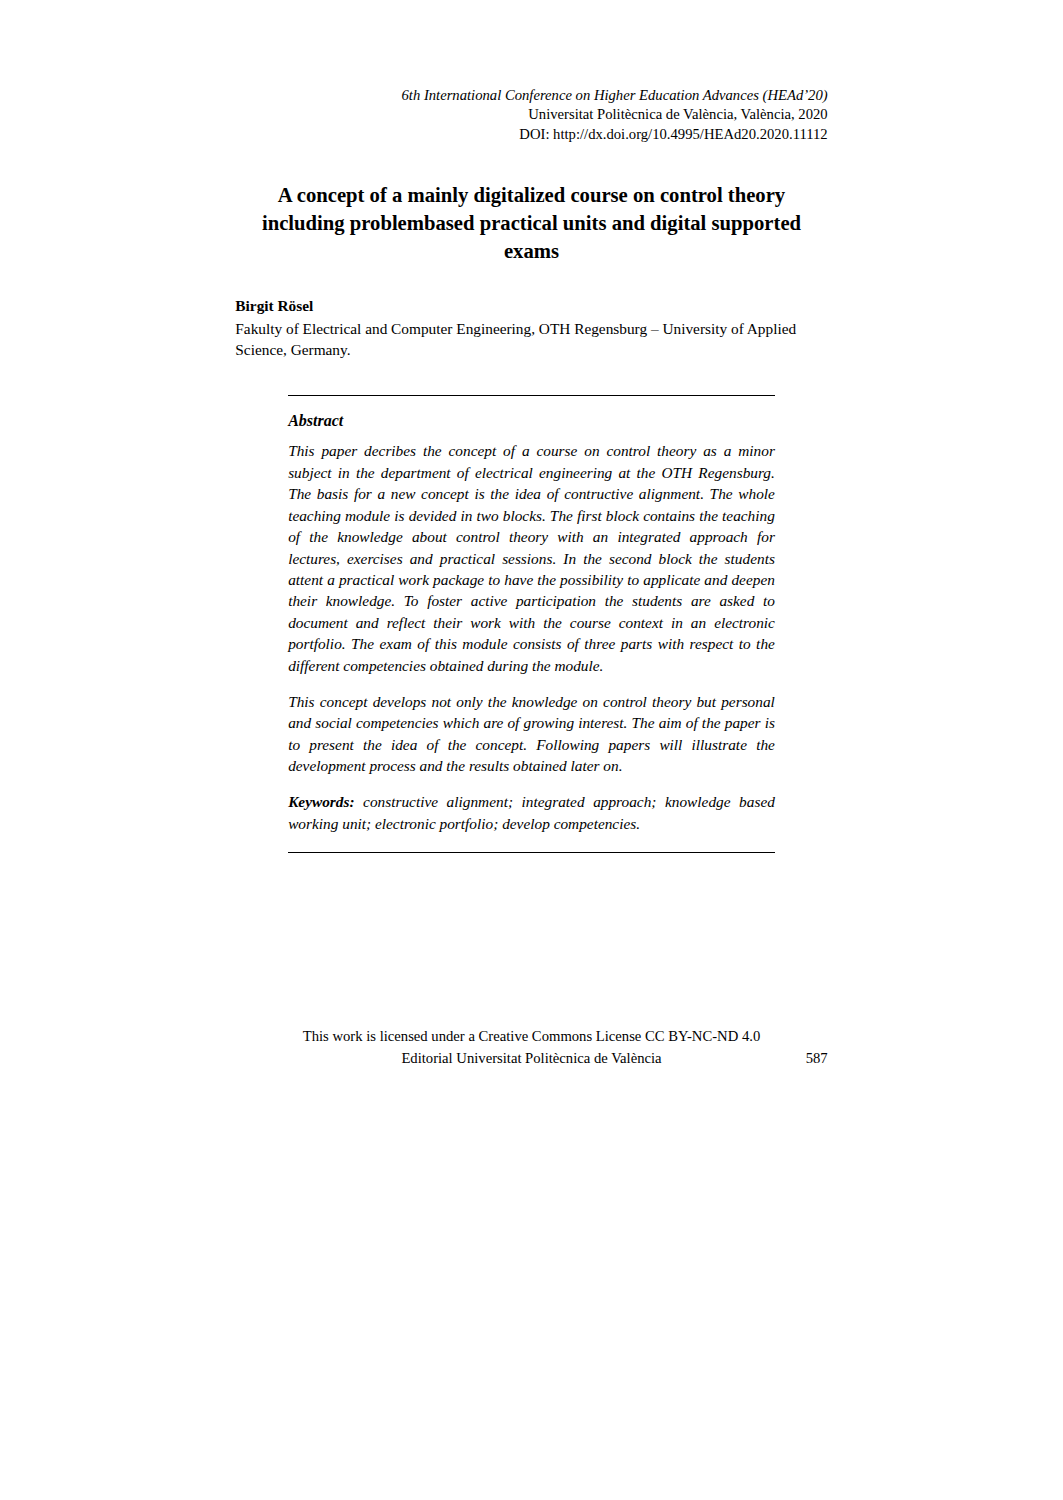6th International Conference on Higher Education Advances (HEAd’20)
Universitat Politècnica de València, València, 2020
DOI: http://dx.doi.org/10.4995/HEAd20.2020.11112
A concept of a mainly digitalized course on control theory including problembased practical units and digital supported exams
Birgit Rösel
Fakulty of Electrical and Computer Engineering, OTH Regensburg – University of Applied Science, Germany.
Abstract
This paper decribes the concept of a course on control theory as a minor subject in the department of electrical engineering at the OTH Regensburg. The basis for a new concept is the idea of contructive alignment. The whole teaching module is devided in two blocks. The first block contains the teaching of the knowledge about control theory with an integrated approach for lectures, exercises and practical sessions. In the second block the students attent a practical work package to have the possibility to applicate and deepen their knowledge. To foster active participation the students are asked to document and reflect their work with the course context in an electronic portfolio. The exam of this module consists of three parts with respect to the different competencies obtained during the module.
This concept develops not only the knowledge on control theory but personal and social competencies which are of growing interest. The aim of the paper is to present the idea of the concept. Following papers will illustrate the development process and the results obtained later on.
Keywords: constructive alignment; integrated approach; knowledge based working unit; electronic portfolio; develop competencies.
This work is licensed under a Creative Commons License CC BY-NC-ND 4.0
Editorial Universitat Politècnica de València587